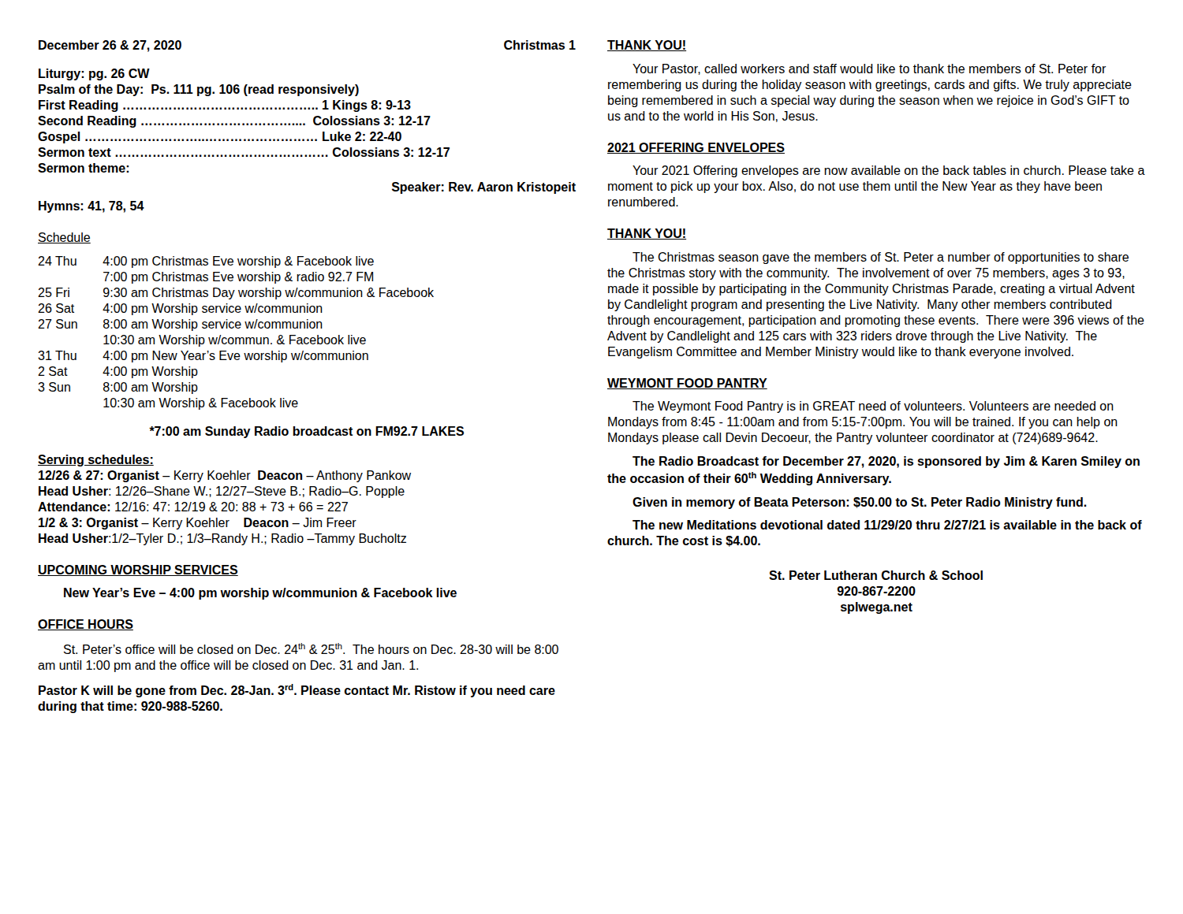December 26 & 27, 2020 Christmas 1
Liturgy: pg. 26 CW
Psalm of the Day: Ps. 111 pg. 106 (read responsively)
First Reading ……………………………………….. 1 Kings 8: 9-13
Second Reading ……………………………….... Colossians 3: 12-17
Gospel ………………………..……………………… Luke 2: 22-40
Sermon text …………………………………………… Colossians 3: 12-17
Sermon theme:
Speaker: Rev. Aaron Kristopeit
Hymns: 41, 78, 54
Schedule
| 24 Thu | 4:00 pm Christmas Eve worship & Facebook live |
| | 7:00 pm Christmas Eve worship & radio 92.7 FM |
| 25 Fri | 9:30 am Christmas Day worship w/communion & Facebook |
| 26 Sat | 4:00 pm Worship service w/communion |
| 27 Sun | 8:00 am Worship service w/communion |
| | 10:30 am Worship w/commun. & Facebook live |
| 31 Thu | 4:00 pm New Year’s Eve worship w/communion |
| 2 Sat | 4:00 pm Worship |
| 3 Sun | 8:00 am Worship |
| | 10:30 am Worship & Facebook live |
*7:00 am Sunday Radio broadcast on FM92.7 LAKES
Serving schedules:
12/26 & 27: Organist – Kerry Koehler Deacon – Anthony Pankow
Head Usher: 12/26–Shane W.; 12/27–Steve B.; Radio–G. Popple
Attendance: 12/16: 47: 12/19 & 20: 88 + 73 + 66 = 227
1/2 & 3: Organist – Kerry Koehler Deacon – Jim Freer
Head Usher:1/2–Tyler D.; 1/3–Randy H.; Radio –Tammy Bucholtz
UPCOMING WORSHIP SERVICES
New Year’s Eve – 4:00 pm worship w/communion & Facebook live
OFFICE HOURS
St. Peter’s office will be closed on Dec. 24th & 25th. The hours on Dec. 28-30 will be 8:00 am until 1:00 pm and the office will be closed on Dec. 31 and Jan. 1.
Pastor K will be gone from Dec. 28-Jan. 3rd. Please contact Mr. Ristow if you need care during that time: 920-988-5260.
THANK YOU!
Your Pastor, called workers and staff would like to thank the members of St. Peter for remembering us during the holiday season with greetings, cards and gifts. We truly appreciate being remembered in such a special way during the season when we rejoice in God’s GIFT to us and to the world in His Son, Jesus.
2021 OFFERING ENVELOPES
Your 2021 Offering envelopes are now available on the back tables in church. Please take a moment to pick up your box. Also, do not use them until the New Year as they have been renumbered.
THANK YOU!
The Christmas season gave the members of St. Peter a number of opportunities to share the Christmas story with the community. The involvement of over 75 members, ages 3 to 93, made it possible by participating in the Community Christmas Parade, creating a virtual Advent by Candlelight program and presenting the Live Nativity. Many other members contributed through encouragement, participation and promoting these events. There were 396 views of the Advent by Candlelight and 125 cars with 323 riders drove through the Live Nativity. The Evangelism Committee and Member Ministry would like to thank everyone involved.
WEYMONT FOOD PANTRY
The Weymont Food Pantry is in GREAT need of volunteers. Volunteers are needed on Mondays from 8:45 - 11:00am and from 5:15-7:00pm. You will be trained. If you can help on Mondays please call Devin Decoeur, the Pantry volunteer coordinator at (724)689-9642.
The Radio Broadcast for December 27, 2020, is sponsored by Jim & Karen Smiley on the occasion of their 60th Wedding Anniversary.
Given in memory of Beata Peterson: $50.00 to St. Peter Radio Ministry fund.
The new Meditations devotional dated 11/29/20 thru 2/27/21 is available in the back of church. The cost is $4.00.
St. Peter Lutheran Church & School
920-867-2200
splwega.net